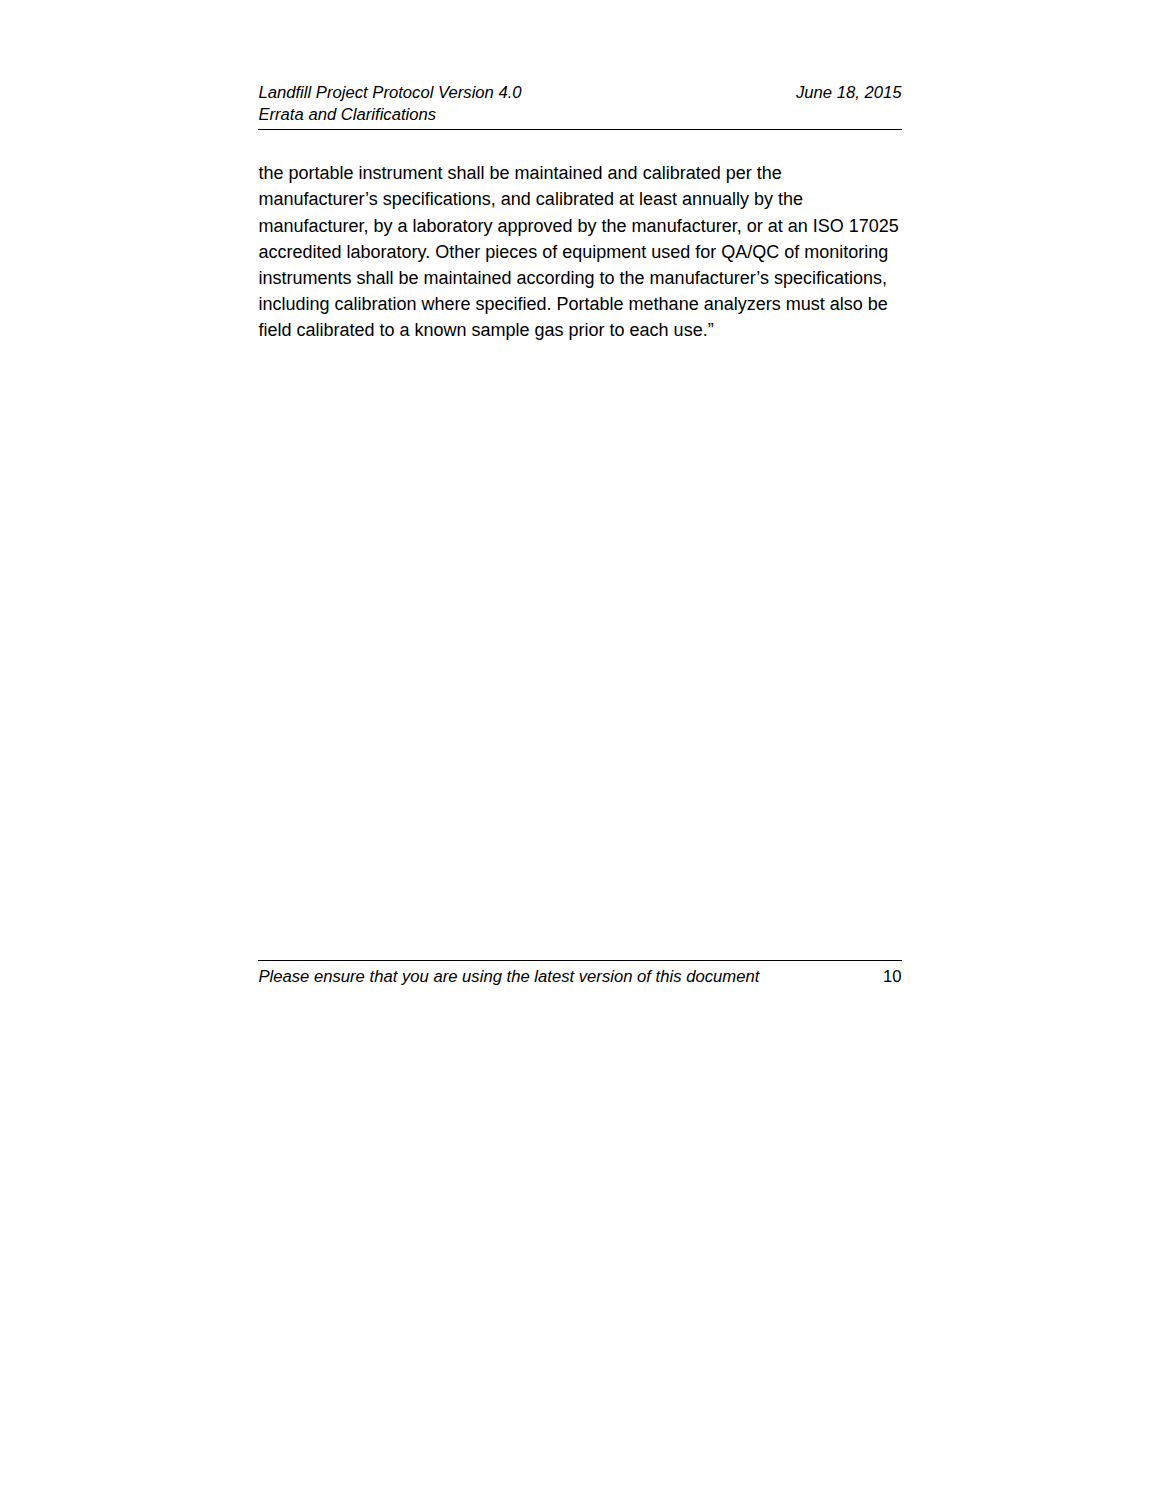Landfill Project Protocol Version 4.0
June 18, 2015
Errata and Clarifications
the portable instrument shall be maintained and calibrated per the manufacturer’s specifications, and calibrated at least annually by the manufacturer, by a laboratory approved by the manufacturer, or at an ISO 17025 accredited laboratory. Other pieces of equipment used for QA/QC of monitoring instruments shall be maintained according to the manufacturer’s specifications, including calibration where specified. Portable methane analyzers must also be field calibrated to a known sample gas prior to each use.”
Please ensure that you are using the latest version of this document
10